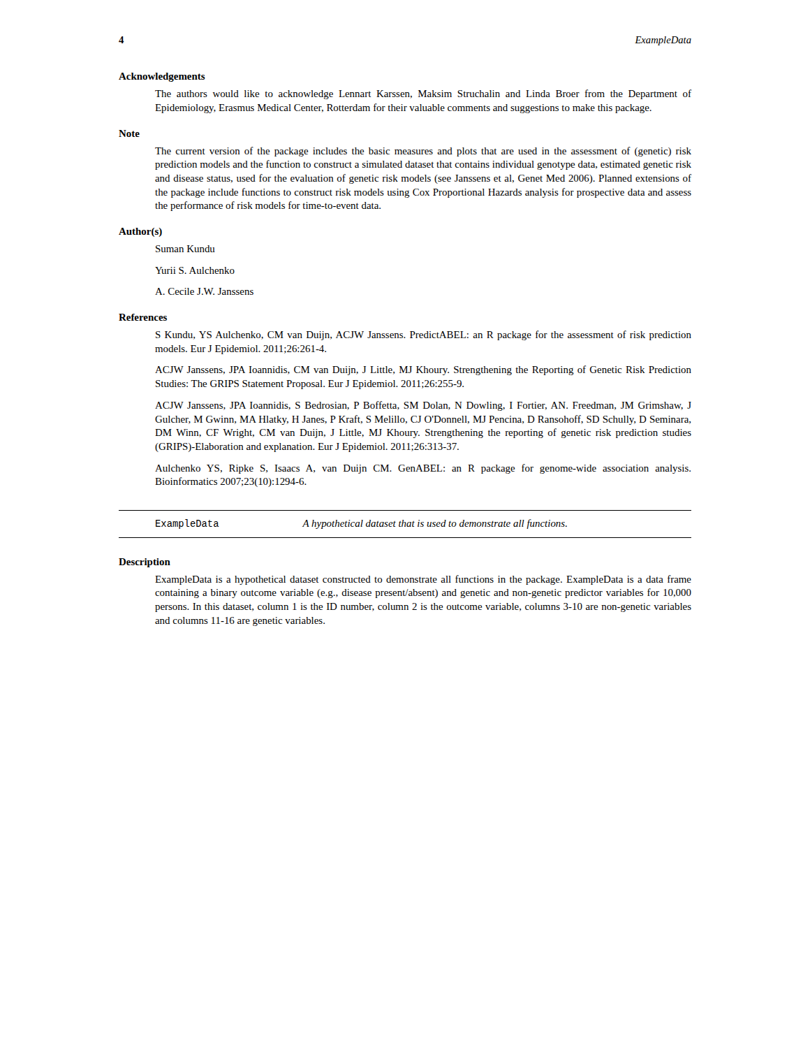4 ExampleData
Acknowledgements
The authors would like to acknowledge Lennart Karssen, Maksim Struchalin and Linda Broer from the Department of Epidemiology, Erasmus Medical Center, Rotterdam for their valuable comments and suggestions to make this package.
Note
The current version of the package includes the basic measures and plots that are used in the assessment of (genetic) risk prediction models and the function to construct a simulated dataset that contains individual genotype data, estimated genetic risk and disease status, used for the evaluation of genetic risk models (see Janssens et al, Genet Med 2006). Planned extensions of the package include functions to construct risk models using Cox Proportional Hazards analysis for prospective data and assess the performance of risk models for time-to-event data.
Author(s)
Suman Kundu
Yurii S. Aulchenko
A. Cecile J.W. Janssens
References
S Kundu, YS Aulchenko, CM van Duijn, ACJW Janssens. PredictABEL: an R package for the assessment of risk prediction models. Eur J Epidemiol. 2011;26:261-4.
ACJW Janssens, JPA Ioannidis, CM van Duijn, J Little, MJ Khoury. Strengthening the Reporting of Genetic Risk Prediction Studies: The GRIPS Statement Proposal. Eur J Epidemiol. 2011;26:255-9.
ACJW Janssens, JPA Ioannidis, S Bedrosian, P Boffetta, SM Dolan, N Dowling, I Fortier, AN. Freedman, JM Grimshaw, J Gulcher, M Gwinn, MA Hlatky, H Janes, P Kraft, S Melillo, CJ O'Donnell, MJ Pencina, D Ransohoff, SD Schully, D Seminara, DM Winn, CF Wright, CM van Duijn, J Little, MJ Khoury. Strengthening the reporting of genetic risk prediction studies (GRIPS)-Elaboration and explanation. Eur J Epidemiol. 2011;26:313-37.
Aulchenko YS, Ripke S, Isaacs A, van Duijn CM. GenABEL: an R package for genome-wide association analysis. Bioinformatics 2007;23(10):1294-6.
ExampleData A hypothetical dataset that is used to demonstrate all functions.
Description
ExampleData is a hypothetical dataset constructed to demonstrate all functions in the package. ExampleData is a data frame containing a binary outcome variable (e.g., disease present/absent) and genetic and non-genetic predictor variables for 10,000 persons. In this dataset, column 1 is the ID number, column 2 is the outcome variable, columns 3-10 are non-genetic variables and columns 11-16 are genetic variables.